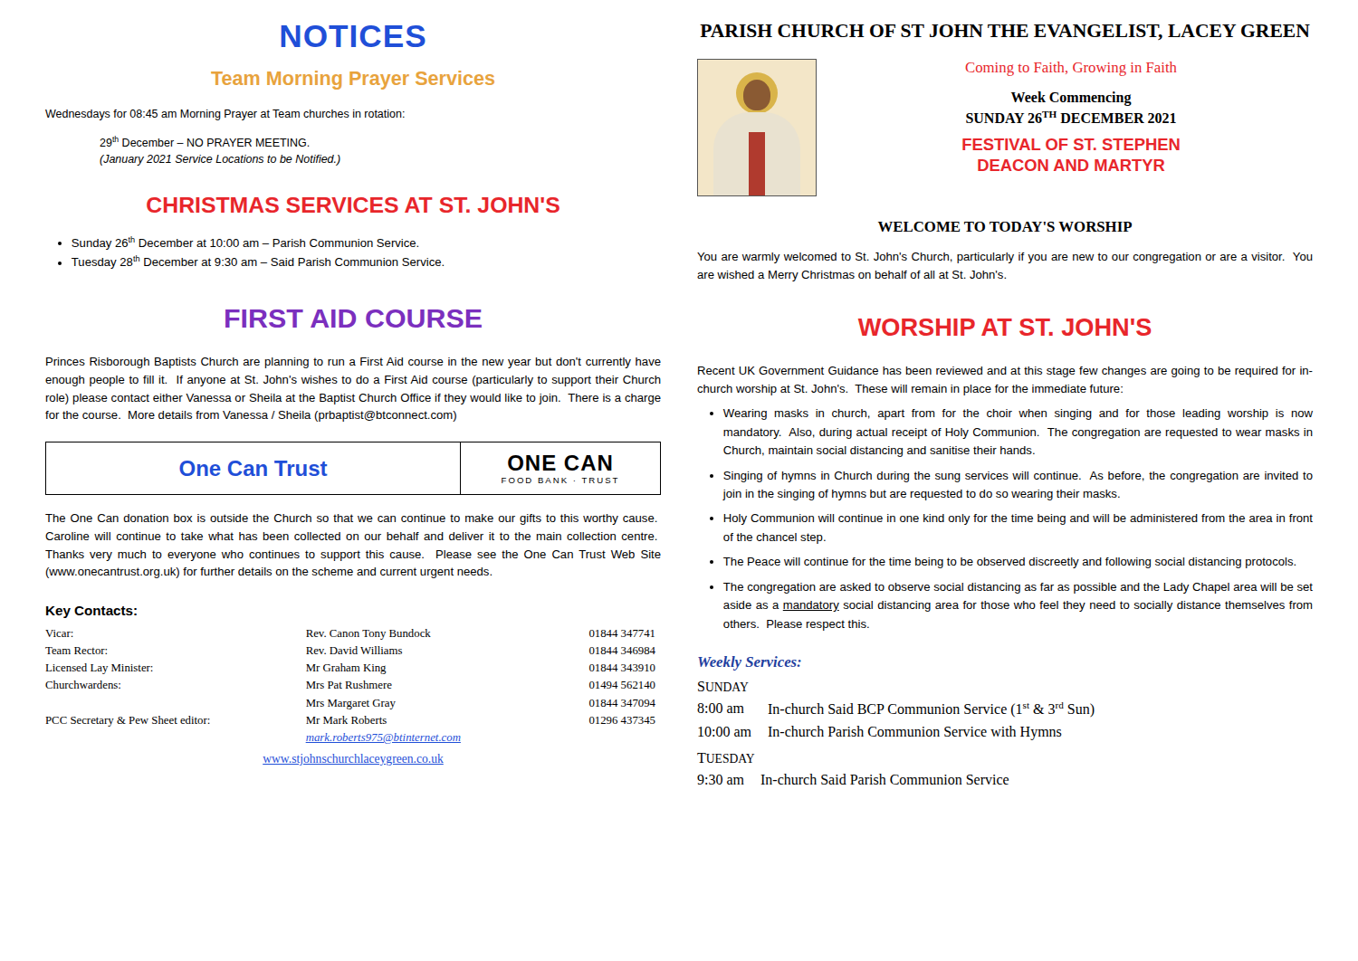NOTICES
Team Morning Prayer Services
Wednesdays for 08:45 am Morning Prayer at Team churches in rotation:
29th December – NO PRAYER MEETING.
(January 2021 Service Locations to be Notified.)
CHRISTMAS SERVICES AT ST. JOHN'S
Sunday 26th December at 10:00 am – Parish Communion Service.
Tuesday 28th December at 9:30 am – Said Parish Communion Service.
FIRST AID COURSE
Princes Risborough Baptists Church are planning to run a First Aid course in the new year but don't currently have enough people to fill it. If anyone at St. John's wishes to do a First Aid course (particularly to support their Church role) please contact either Vanessa or Sheila at the Baptist Church Office if they would like to join. There is a charge for the course. More details from Vanessa / Sheila (prbaptist@btconnect.com)
One Can Trust
ONE CAN
FOOD BANK · TRUST
The One Can donation box is outside the Church so that we can continue to make our gifts to this worthy cause. Caroline will continue to take what has been collected on our behalf and deliver it to the main collection centre. Thanks very much to everyone who continues to support this cause. Please see the One Can Trust Web Site (www.onecantrust.org.uk) for further details on the scheme and current urgent needs.
Key Contacts:
| Vicar: | Rev. Canon Tony Bundock | 01844 347741 |
| Team Rector: | Rev. David Williams | 01844 346984 |
| Licensed Lay Minister: | Mr Graham King | 01844 343910 |
| Churchwardens: | Mrs Pat Rushmere | 01494 562140 |
| | Mrs Margaret Gray | 01844 347094 |
| PCC Secretary & Pew Sheet editor: | Mr Mark Roberts mark.roberts975@btinternet.com | 01296 437345 |
www.stjohnschurchlaceygreen.co.uk
PARISH CHURCH OF ST JOHN THE EVANGELIST, LACEY GREEN
Coming to Faith, Growing in Faith
Week Commencing
SUNDAY 26TH DECEMBER 2021
FESTIVAL OF ST. STEPHEN
DEACON AND MARTYR
WELCOME TO TODAY'S WORSHIP
You are warmly welcomed to St. John's Church, particularly if you are new to our congregation or are a visitor. You are wished a Merry Christmas on behalf of all at St. John's.
WORSHIP AT ST. JOHN'S
Recent UK Government Guidance has been reviewed and at this stage few changes are going to be required for in-church worship at St. John's. These will remain in place for the immediate future:
Wearing masks in church, apart from for the choir when singing and for those leading worship is now mandatory. Also, during actual receipt of Holy Communion. The congregation are requested to wear masks in Church, maintain social distancing and sanitise their hands.
Singing of hymns in Church during the sung services will continue. As before, the congregation are invited to join in the singing of hymns but are requested to do so wearing their masks.
Holy Communion will continue in one kind only for the time being and will be administered from the area in front of the chancel step.
The Peace will continue for the time being to be observed discreetly and following social distancing protocols.
The congregation are asked to observe social distancing as far as possible and the Lady Chapel area will be set aside as a mandatory social distancing area for those who feel they need to socially distance themselves from others. Please respect this.
Weekly Services:
SUNDAY
| 8:00 am | In-church Said BCP Communion Service (1 st & 3 rd Sun) |
| 10:00 am | In-church Parish Communion Service with Hymns |
TUESDAY
| 9:30 am | In-church Said Parish Communion Service |